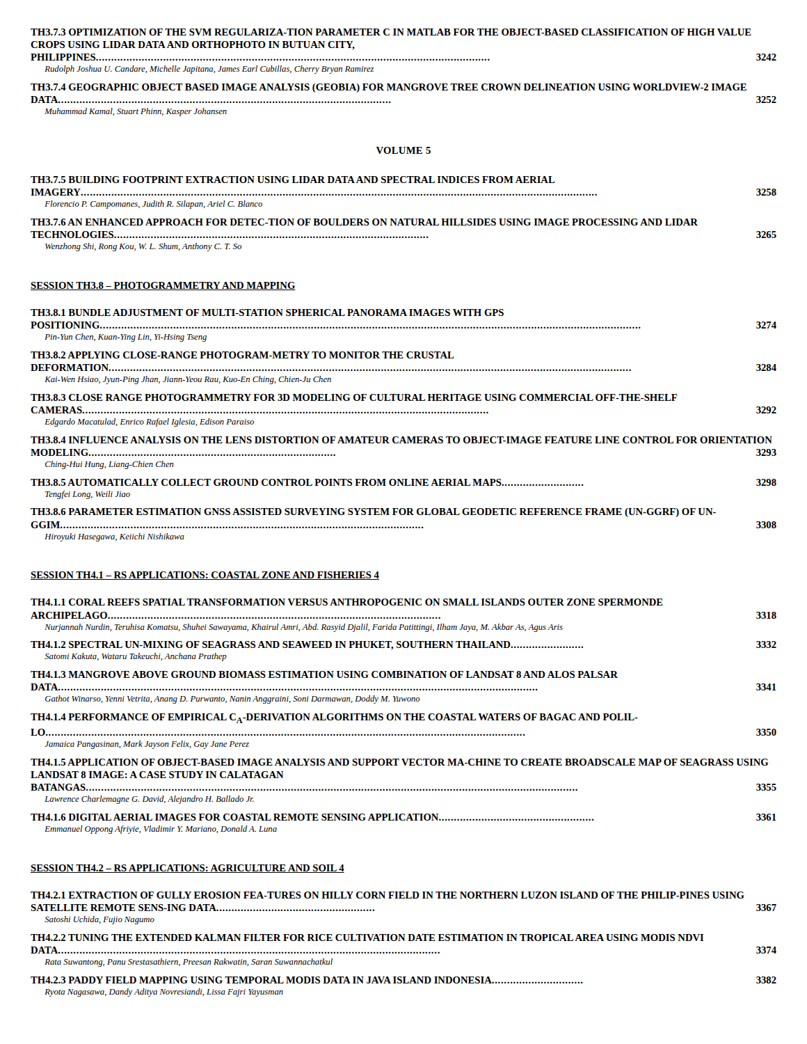TH3.7.3 OPTIMIZATION OF THE SVM REGULARIZA-TION PARAMETER C IN MATLAB FOR THE OBJECT-BASED CLASSIFICATION OF HIGH VALUE CROPS USING LIDAR DATA AND ORTHOPHOTO IN BUTUAN CITY, PHILIPPINES................................................................................................................................. 3242 Rudolph Joshua U. Candare, Michelle Japitana, James Earl Cubillas, Cherry Bryan Ramirez
TH3.7.4 GEOGRAPHIC OBJECT BASED IMAGE ANALYSIS (GEOBIA) FOR MANGROVE TREE CROWN DELINEATION USING WORLDVIEW-2 IMAGE DATA............................................................................................................. 3252 Muhammad Kamal, Stuart Phinn, Kasper Johansen
VOLUME 5
TH3.7.5 BUILDING FOOTPRINT EXTRACTION USING LIDAR DATA AND SPECTRAL INDICES FROM AERIAL IMAGERY......................................................................................................................................................................... 3258 Florencio P. Campomanes, Judith R. Silapan, Ariel C. Blanco
TH3.7.6 AN ENHANCED APPROACH FOR DETEC-TION OF BOULDERS ON NATURAL HILLSIDES USING IMAGE PROCESSING AND LIDAR TECHNOLOGIES....................................................................................................... 3265 Wenzhong Shi, Rong Kou, W. L. Shum, Anthony C. T. So
SESSION TH3.8 – PHOTOGRAMMETRY AND MAPPING
TH3.8.1 BUNDLE ADJUSTMENT OF MULTI-STATION SPHERICAL PANORAMA IMAGES WITH GPS POSITIONING................................................................................................................................................................................. 3274 Pin-Yun Chen, Kuan-Ying Lin, Yi-Hsing Tseng
TH3.8.2 APPLYING CLOSE-RANGE PHOTOGRAM-METRY TO MONITOR THE CRUSTAL DEFORMATION........................................................................................................................................................................... 3284 Kai-Wen Hsiao, Jyun-Ping Jhan, Jiann-Yeou Rau, Kuo-En Ching, Chien-Ju Chen
TH3.8.3 CLOSE RANGE PHOTOGRAMMETRY FOR 3D MODELING OF CULTURAL HERITAGE USING COMMERCIAL OFF-THE-SHELF CAMERAS..................................................................................................................................... 3292 Edgardo Macatulad, Enrico Rafael Iglesia, Edison Paraiso
TH3.8.4 INFLUENCE ANALYSIS ON THE LENS DISTORTION OF AMATEUR CAMERAS TO OBJECT-IMAGE FEATURE LINE CONTROL FOR ORIENTATION MODELING................................................................................. 3293 Ching-Hui Hung, Liang-Chien Chen
TH3.8.5 AUTOMATICALLY COLLECT GROUND CONTROL POINTS FROM ONLINE AERIAL MAPS........................... 3298 Tengfei Long, Weili Jiao
TH3.8.6 PARAMETER ESTIMATION GNSS ASSISTED SURVEYING SYSTEM FOR GLOBAL GEODETIC REFERENCE FRAME (UN-GGRF) OF UN-GGIM....................................................................................................................... 3308 Hiroyuki Hasegawa, Keiichi Nishikawa
SESSION TH4.1 – RS APPLICATIONS: COASTAL ZONE AND FISHERIES 4
TH4.1.1 CORAL REEFS SPATIAL TRANSFORMATION VERSUS ANTHROPOGENIC ON SMALL ISLANDS OUTER ZONE SPERMONDE ARCHIPELAGO............................................................................................................. 3318 Nurjannah Nurdin, Teruhisa Komatsu, Shuhei Sawayama, Khairul Amri, Abd. Rasyid Djalil, Farida Patittingi, Ilham Jaya, M. Akbar As, Agus Aris
TH4.1.2 SPECTRAL UN-MIXING OF SEAGRASS AND SEAWEED IN PHUKET, SOUTHERN THAILAND........................ 3332 Satomi Kakuta, Wataru Takeuchi, Anchana Prathep
TH4.1.3 MANGROVE ABOVE GROUND BIOMASS ESTIMATION USING COMBINATION OF LANDSAT 8 AND ALOS PALSAR DATA............................................................................................................................................................. 3341 Gathot Winarso, Yenni Vetrita, Anang D. Purwanto, Nanin Anggraini, Soni Darmawan, Doddy M. Yuwono
TH4.1.4 PERFORMANCE OF EMPIRICAL CA-DERIVATION ALGORITHMS ON THE COASTAL WATERS OF BAGAC AND POLIL-LO............................................................................................................................................................. 3350 Jamaica Pangasinan, Mark Jayson Felix, Gay Jane Perez
TH4.1.5 APPLICATION OF OBJECT-BASED IMAGE ANALYSIS AND SUPPORT VECTOR MA-CHINE TO CREATE BROADSCALE MAP OF SEAGRASS USING LANDSAT 8 IMAGE: A CASE STUDY IN CALATAGAN BATANGAS................................................................................................................................................................. 3355 Lawrence Charlemagne G. David, Alejandro H. Ballado Jr.
TH4.1.6 DIGITAL AERIAL IMAGES FOR COASTAL REMOTE SENSING APPLICATION................................................... 3361 Emmanuel Oppong Afriyie, Vladimir Y. Mariano, Donald A. Luna
SESSION TH4.2 – RS APPLICATIONS: AGRICULTURE AND SOIL 4
TH4.2.1 EXTRACTION OF GULLY EROSION FEA-TURES ON HILLY CORN FIELD IN THE NORTHERN LUZON ISLAND OF THE PHILIP-PINES USING SATELLITE REMOTE SENS-ING DATA.................................................... 3367 Satoshi Uchida, Fujio Nagumo
TH4.2.2 TUNING THE EXTENDED KALMAN FILTER FOR RICE CULTIVATION DATE ESTIMATION IN TROPICAL AREA USING MODIS NDVI DATA............................................................................................................................. 3374 Rata Suwantong, Panu Srestasathiern, Preesan Rakwatin, Saran Suwannachatkul
TH4.2.3 PADDY FIELD MAPPING USING TEMPORAL MODIS DATA IN JAVA ISLAND INDONESIA.............................. 3382 Ryota Nagasawa, Dandy Aditya Novresiandi, Lissa Fajri Yayusman